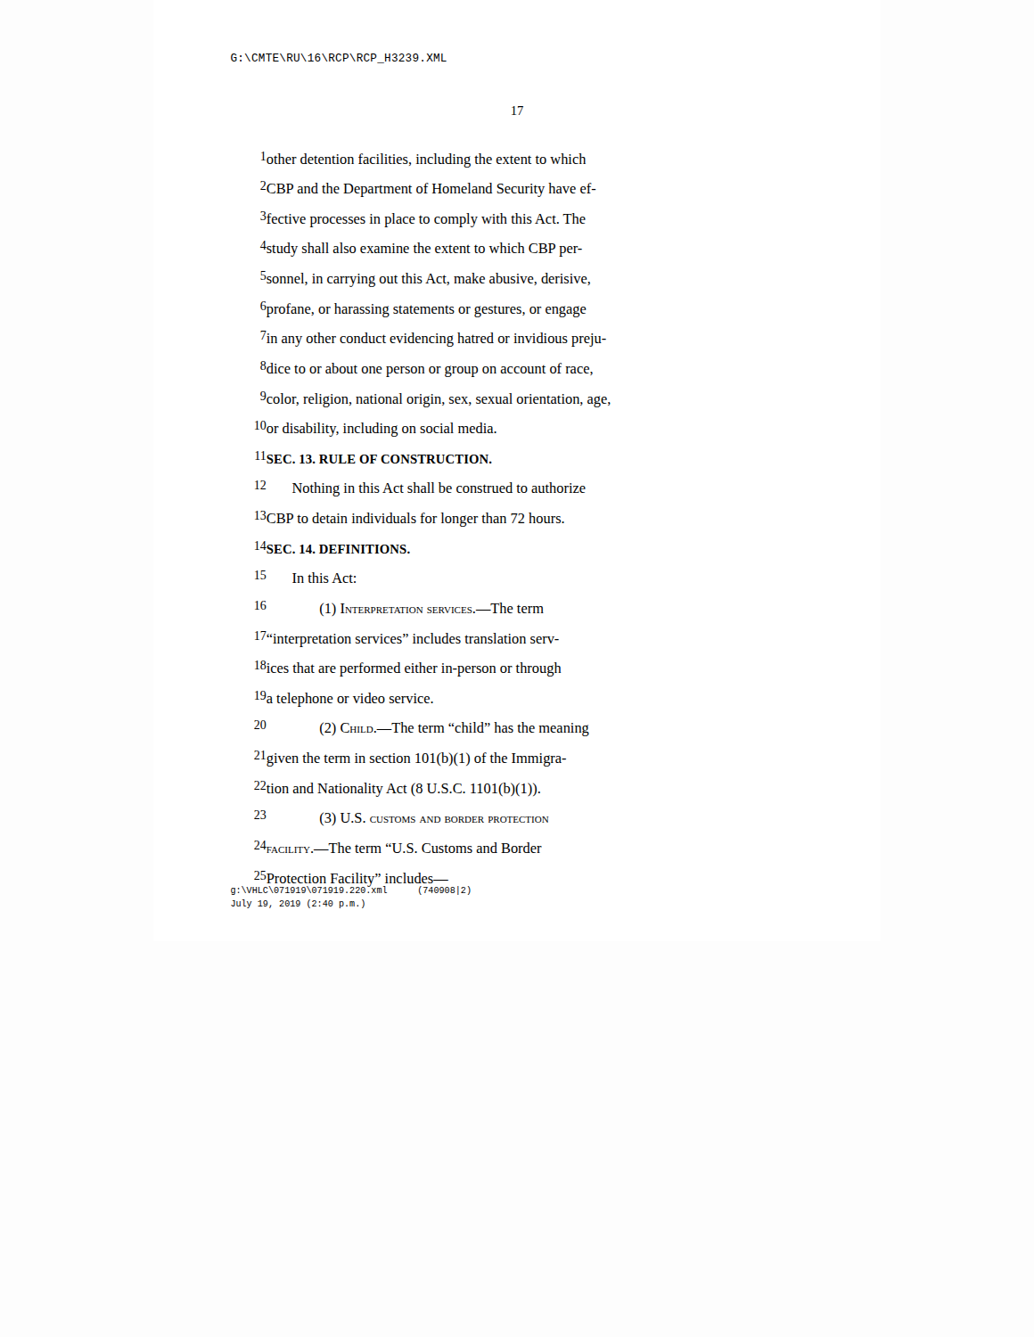G:\CMTE\RU\16\RCP\RCP_H3239.XML
17
| 1 | other detention facilities, including the extent to which |
| 2 | CBP and the Department of Homeland Security have ef- |
| 3 | fective processes in place to comply with this Act. The |
| 4 | study shall also examine the extent to which CBP per- |
| 5 | sonnel, in carrying out this Act, make abusive, derisive, |
| 6 | profane, or harassing statements or gestures, or engage |
| 7 | in any other conduct evidencing hatred or invidious preju- |
| 8 | dice to or about one person or group on account of race, |
| 9 | color, religion, national origin, sex, sexual orientation, age, |
| 10 | or disability, including on social media. |
| 11 | SEC. 13. RULE OF CONSTRUCTION. |
| 12 | Nothing in this Act shall be construed to authorize |
| 13 | CBP to detain individuals for longer than 72 hours. |
| 14 | SEC. 14. DEFINITIONS. |
| 15 | In this Act: |
| 16 | (1) Interpretation services .—The term |
| 17 | “interpretation services” includes translation serv- |
| 18 | ices that are performed either in-person or through |
| 19 | a telephone or video service. |
| 20 | (2) Child .—The term “child” has the meaning |
| 21 | given the term in section 101(b)(1) of the Immigra- |
| 22 | tion and Nationality Act (8 U.S.C. 1101(b)(1)). |
| 23 | (3) U.S. customs and border protection |
| 24 | facility .—The term “U.S. Customs and Border |
| 25 | Protection Facility” includes— |
g:\VHLC\071919\071919.220.xml (740908|2)
July 19, 2019 (2:40 p.m.)